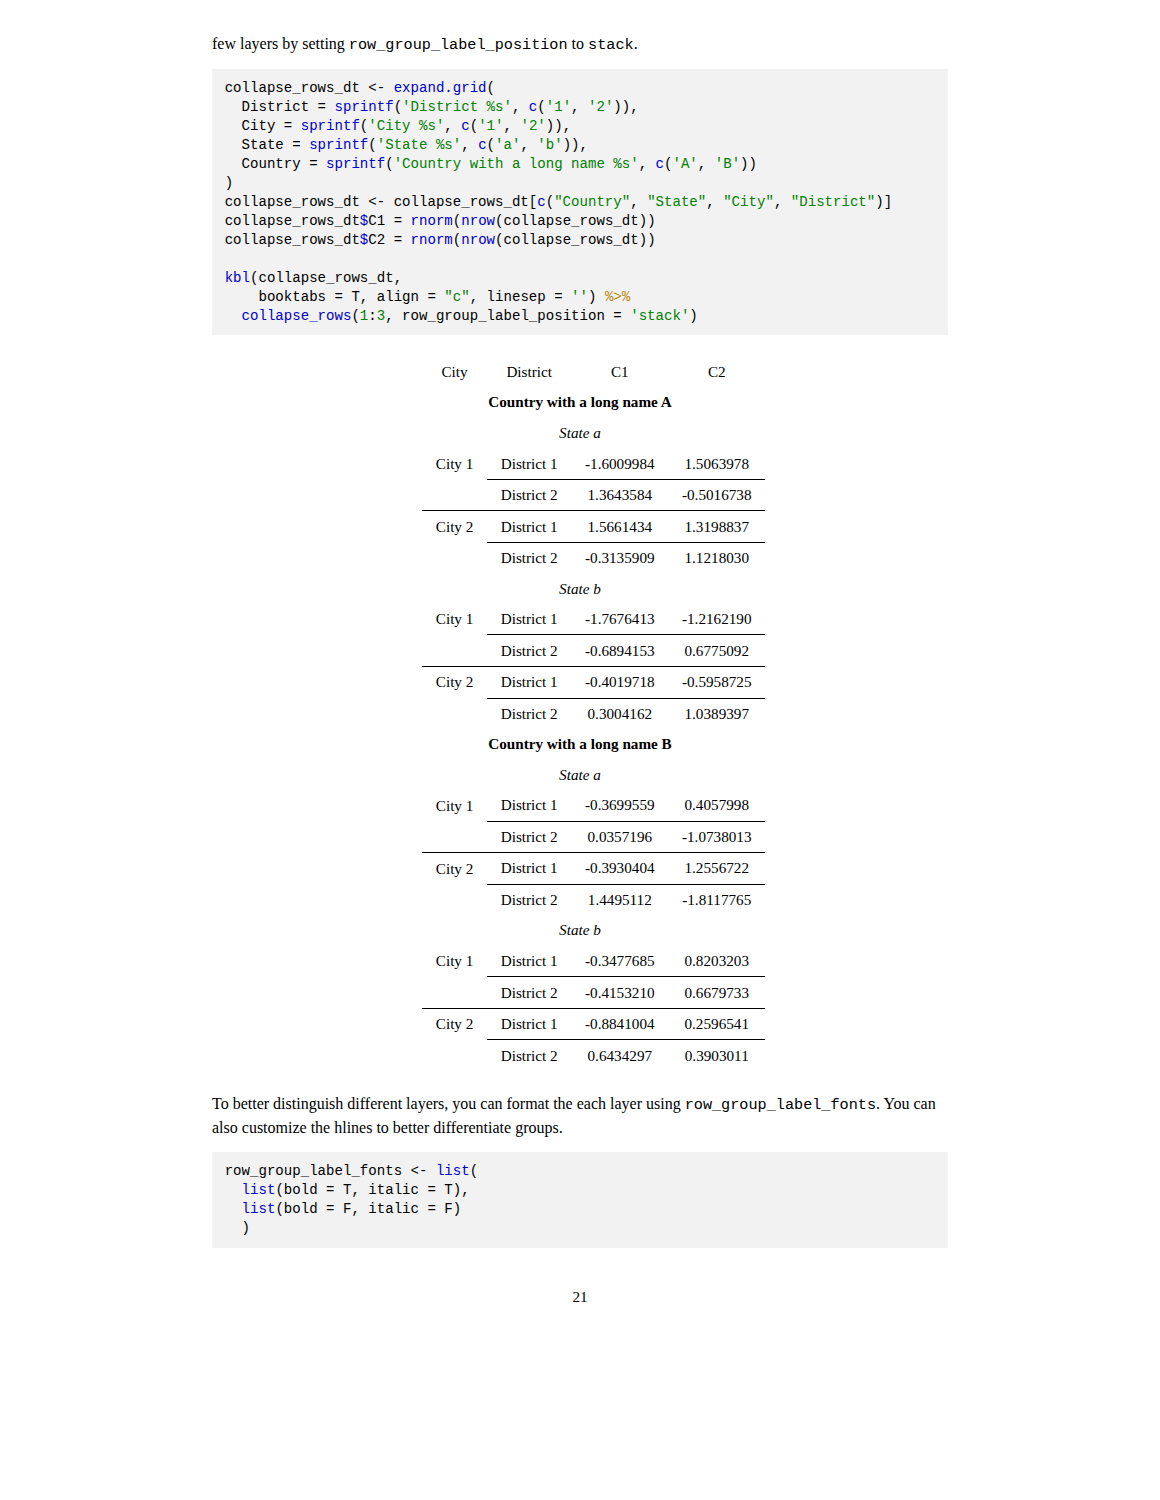few layers by setting row_group_label_position to stack.
collapse_rows_dt <- expand.grid(
  District = sprintf('District %s', c('1', '2')),
  City = sprintf('City %s', c('1', '2')),
  State = sprintf('State %s', c('a', 'b')),
  Country = sprintf('Country with a long name %s', c('A', 'B'))
)
collapse_rows_dt <- collapse_rows_dt[c("Country", "State", "City", "District")]
collapse_rows_dt$C1 = rnorm(nrow(collapse_rows_dt))
collapse_rows_dt$C2 = rnorm(nrow(collapse_rows_dt))

kbl(collapse_rows_dt,
    booktabs = T, align = "c", linesep = '') %>%
  collapse_rows(1:3, row_group_label_position = 'stack')
| | City | District | C1 | C2 |
| --- | --- | --- | --- | --- |
| Country with a long name A |
| State a |
| | City 1 | District 1 | -1.6009984 | 1.5063978 |
| | | District 2 | 1.3643584 | -0.5016738 |
| | City 2 | District 1 | 1.5661434 | 1.3198837 |
| | | District 2 | -0.3135909 | 1.1218030 |
| State b |
| | City 1 | District 1 | -1.7676413 | -1.2162190 |
| | | District 2 | -0.6894153 | 0.6775092 |
| | City 2 | District 1 | -0.4019718 | -0.5958725 |
| | | District 2 | 0.3004162 | 1.0389397 |
| Country with a long name B |
| State a |
| | City 1 | District 1 | -0.3699559 | 0.4057998 |
| | | District 2 | 0.0357196 | -1.0738013 |
| | City 2 | District 1 | -0.3930404 | 1.2556722 |
| | | District 2 | 1.4495112 | -1.8117765 |
| State b |
| | City 1 | District 1 | -0.3477685 | 0.8203203 |
| | | District 2 | -0.4153210 | 0.6679733 |
| | City 2 | District 1 | -0.8841004 | 0.2596541 |
| | | District 2 | 0.6434297 | 0.3903011 |
To better distinguish different layers, you can format the each layer using row_group_label_fonts. You can also customize the hlines to better differentiate groups.
row_group_label_fonts <- list(
  list(bold = T, italic = T),
  list(bold = F, italic = F)
  )
21